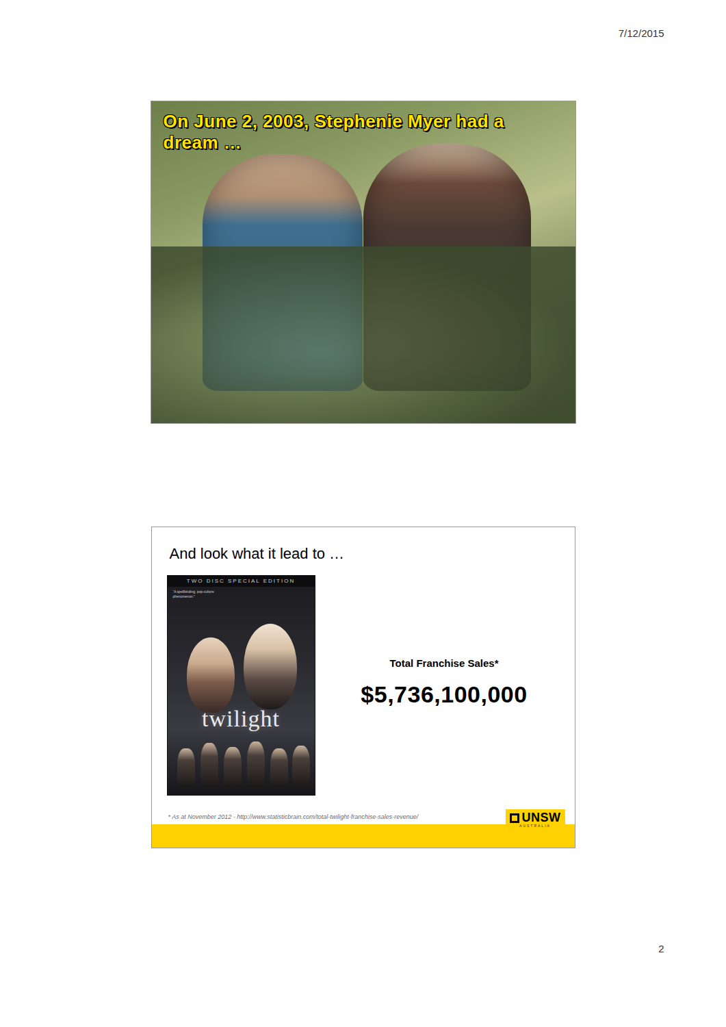7/12/2015
On June 2, 2003, Stephenie Myer had a dream …
And look what it lead to …
Two Disc Special Edition
“A spellbinding, pop-culture phenomenon.”
twilight
Total Franchise Sales*
$5,736,100,000
* As at November 2012 - http://www.statisticbrain.com/total-twilight-franchise-sales-revenue/
UNSW AUSTRALIA
2